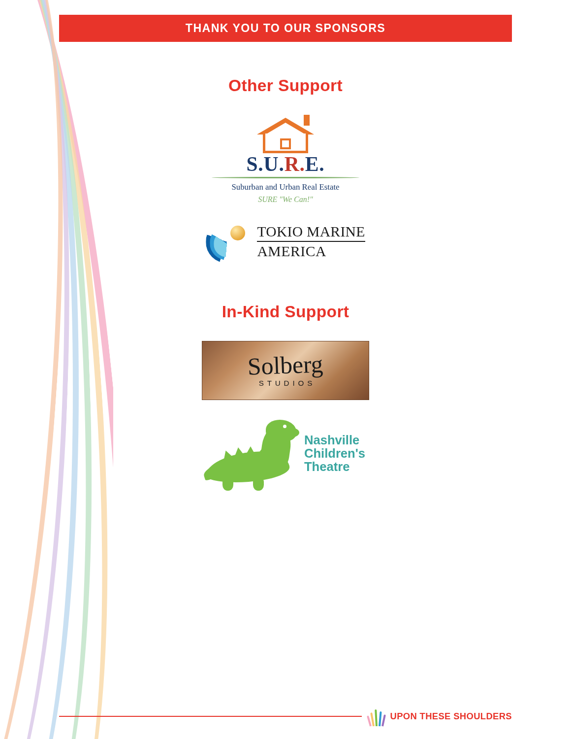Thank You To Our Sponsors
Other Support
S. U. R. E.
Suburban and Urban Real Estate
SURE "We Can!"
TOKIO MARINE
AMERICA
In-Kind Support
Solberg
STUDIOS
Nashville
Children's
Theatre
Upon These Shoulders